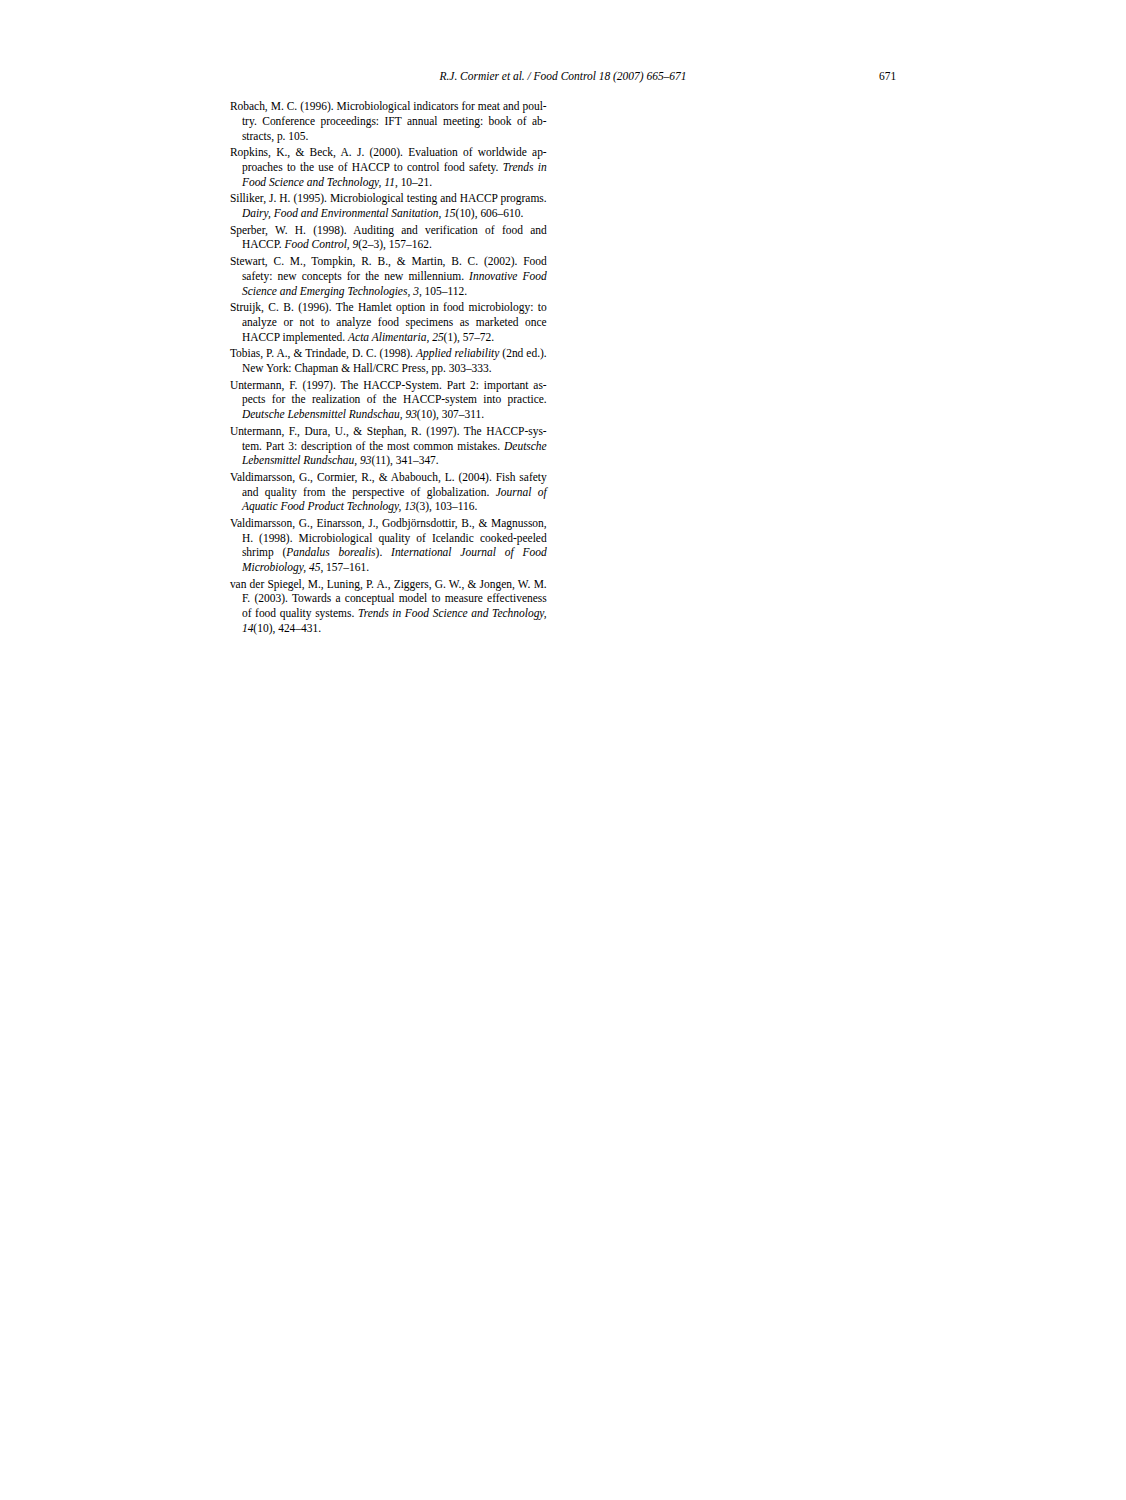R.J. Cormier et al. / Food Control 18 (2007) 665–671 671
Robach, M. C. (1996). Microbiological indicators for meat and poultry. Conference proceedings: IFT annual meeting: book of abstracts, p. 105.
Ropkins, K., & Beck, A. J. (2000). Evaluation of worldwide approaches to the use of HACCP to control food safety. Trends in Food Science and Technology, 11, 10–21.
Silliker, J. H. (1995). Microbiological testing and HACCP programs. Dairy, Food and Environmental Sanitation, 15(10), 606–610.
Sperber, W. H. (1998). Auditing and verification of food and HACCP. Food Control, 9(2–3), 157–162.
Stewart, C. M., Tompkin, R. B., & Martin, B. C. (2002). Food safety: new concepts for the new millennium. Innovative Food Science and Emerging Technologies, 3, 105–112.
Struijk, C. B. (1996). The Hamlet option in food microbiology: to analyze or not to analyze food specimens as marketed once HACCP implemented. Acta Alimentaria, 25(1), 57–72.
Tobias, P. A., & Trindade, D. C. (1998). Applied reliability (2nd ed.). New York: Chapman & Hall/CRC Press, pp. 303–333.
Untermann, F. (1997). The HACCP-System. Part 2: important aspects for the realization of the HACCP-system into practice. Deutsche Lebensmittel Rundschau, 93(10), 307–311.
Untermann, F., Dura, U., & Stephan, R. (1997). The HACCP-system. Part 3: description of the most common mistakes. Deutsche Lebensmittel Rundschau, 93(11), 341–347.
Valdimarsson, G., Cormier, R., & Ababouch, L. (2004). Fish safety and quality from the perspective of globalization. Journal of Aquatic Food Product Technology, 13(3), 103–116.
Valdimarsson, G., Einarsson, J., Godbjörnsdottir, B., & Magnusson, H. (1998). Microbiological quality of Icelandic cooked-peeled shrimp (Pandalus borealis). International Journal of Food Microbiology, 45, 157–161.
van der Spiegel, M., Luning, P. A., Ziggers, G. W., & Jongen, W. M. F. (2003). Towards a conceptual model to measure effectiveness of food quality systems. Trends in Food Science and Technology, 14(10), 424–431.